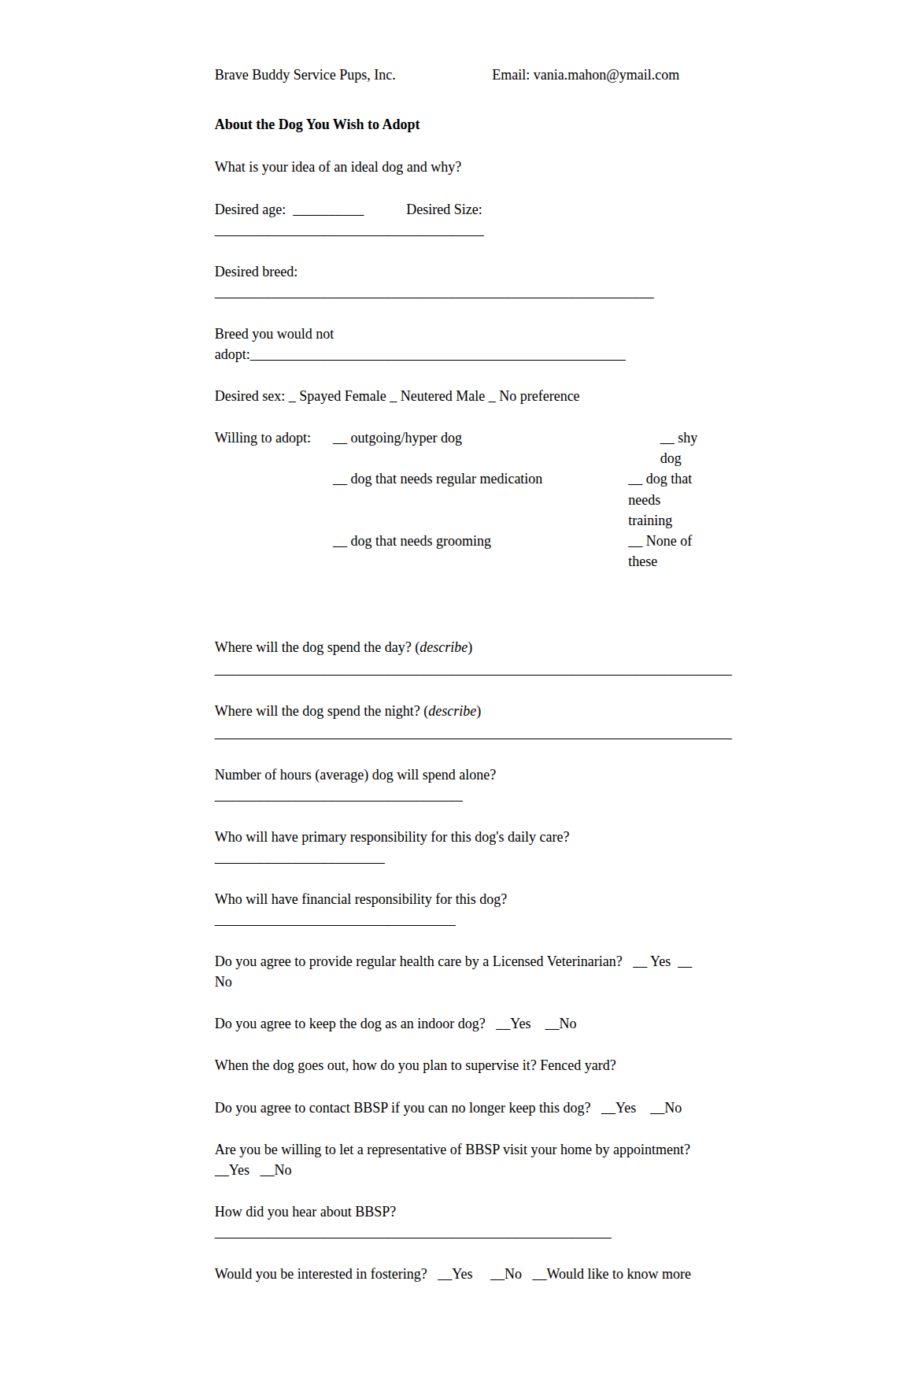Brave Buddy Service Pups, Inc.
Email: vania.mahon@ymail.com
About the Dog You Wish to Adopt
What is your idea of an ideal dog and why?
Desired age: __________ Desired Size: ______________________________________
Desired breed: ______________________________________________________________
Breed you would not adopt:_____________________________________________________
Desired sex: _ Spayed Female _ Neutered Male _ No preference
Willing to adopt:
__ outgoing/hyper dog
__ shy dog
__ dog that needs regular medication
__ dog that needs training
__ dog that needs grooming
__ None of these
Where will the dog spend the day? (describe)
_________________________________________________________________________
Where will the dog spend the night? (describe)
_________________________________________________________________________
Number of hours (average) dog will spend alone? ___________________________________
Who will have primary responsibility for this dog's daily care? ________________________
Who will have financial responsibility for this dog? __________________________________
Do you agree to provide regular health care by a Licensed Veterinarian? __ Yes __ No
Do you agree to keep the dog as an indoor dog? __Yes __No
When the dog goes out, how do you plan to supervise it? Fenced yard?
Do you agree to contact BBSP if you can no longer keep this dog? __Yes __No
Are you be willing to let a representative of BBSP visit your home by appointment?
__Yes __No
How did you hear about BBSP? ________________________________________________________
Would you be interested in fostering? __Yes __No __Would like to know more